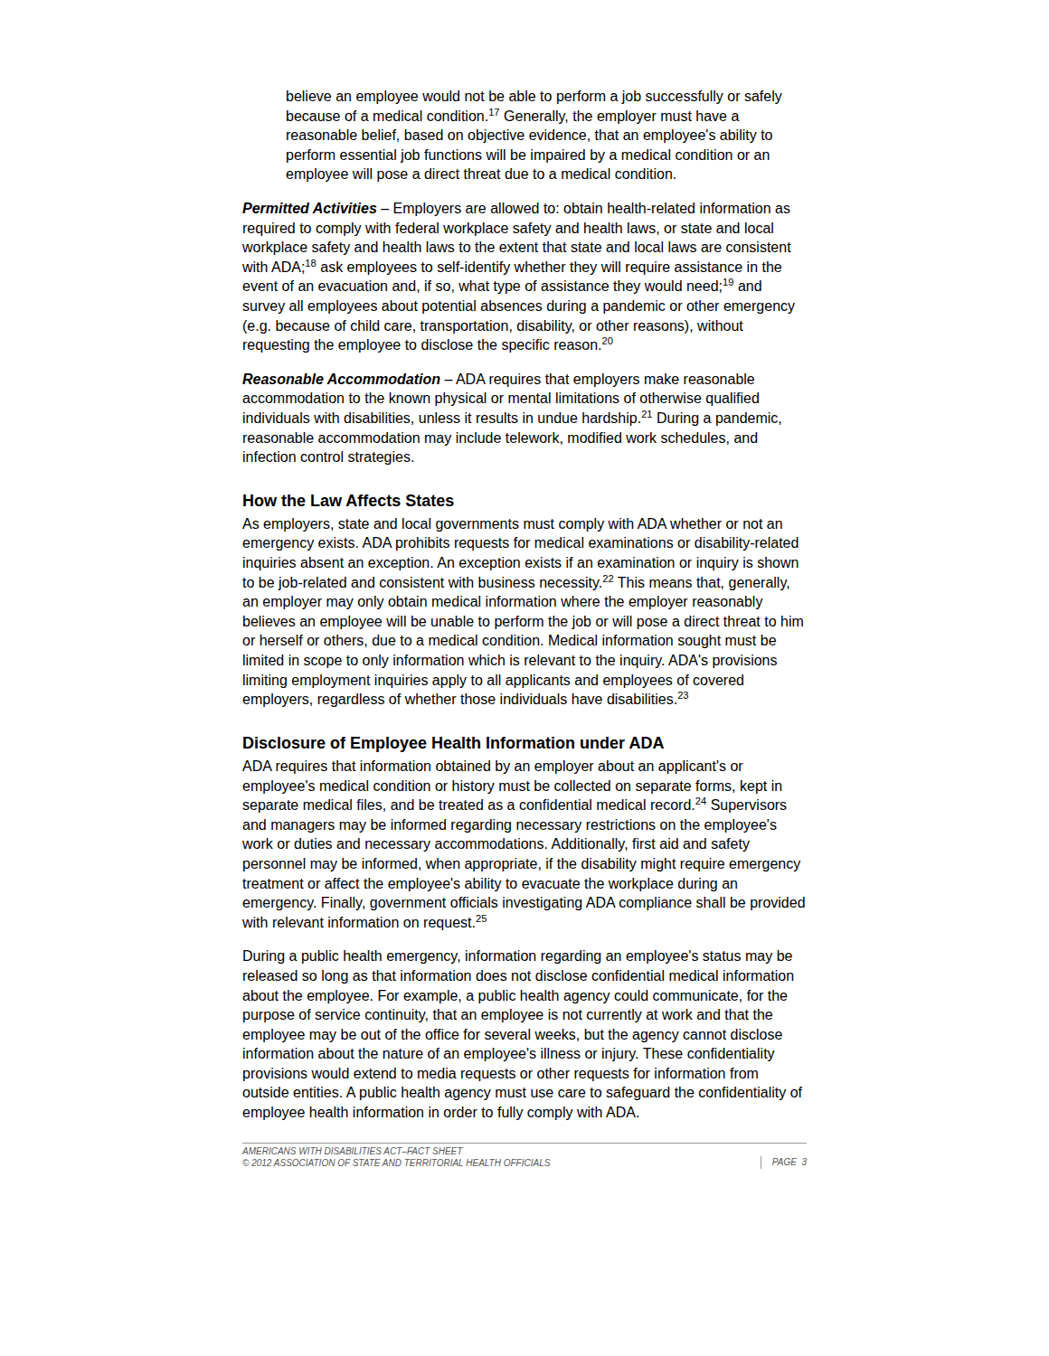believe an employee would not be able to perform a job successfully or safely because of a medical condition.17 Generally, the employer must have a reasonable belief, based on objective evidence, that an employee's ability to perform essential job functions will be impaired by a medical condition or an employee will pose a direct threat due to a medical condition.
Permitted Activities – Employers are allowed to: obtain health-related information as required to comply with federal workplace safety and health laws, or state and local workplace safety and health laws to the extent that state and local laws are consistent with ADA;18 ask employees to self-identify whether they will require assistance in the event of an evacuation and, if so, what type of assistance they would need;19 and survey all employees about potential absences during a pandemic or other emergency (e.g. because of child care, transportation, disability, or other reasons), without requesting the employee to disclose the specific reason.20
Reasonable Accommodation – ADA requires that employers make reasonable accommodation to the known physical or mental limitations of otherwise qualified individuals with disabilities, unless it results in undue hardship.21 During a pandemic, reasonable accommodation may include telework, modified work schedules, and infection control strategies.
How the Law Affects States
As employers, state and local governments must comply with ADA whether or not an emergency exists. ADA prohibits requests for medical examinations or disability-related inquiries absent an exception. An exception exists if an examination or inquiry is shown to be job-related and consistent with business necessity.22 This means that, generally, an employer may only obtain medical information where the employer reasonably believes an employee will be unable to perform the job or will pose a direct threat to him or herself or others, due to a medical condition. Medical information sought must be limited in scope to only information which is relevant to the inquiry. ADA's provisions limiting employment inquiries apply to all applicants and employees of covered employers, regardless of whether those individuals have disabilities.23
Disclosure of Employee Health Information under ADA
ADA requires that information obtained by an employer about an applicant's or employee's medical condition or history must be collected on separate forms, kept in separate medical files, and be treated as a confidential medical record.24 Supervisors and managers may be informed regarding necessary restrictions on the employee's work or duties and necessary accommodations. Additionally, first aid and safety personnel may be informed, when appropriate, if the disability might require emergency treatment or affect the employee's ability to evacuate the workplace during an emergency. Finally, government officials investigating ADA compliance shall be provided with relevant information on request.25
During a public health emergency, information regarding an employee's status may be released so long as that information does not disclose confidential medical information about the employee. For example, a public health agency could communicate, for the purpose of service continuity, that an employee is not currently at work and that the employee may be out of the office for several weeks, but the agency cannot disclose information about the nature of an employee's illness or injury. These confidentiality provisions would extend to media requests or other requests for information from outside entities. A public health agency must use care to safeguard the confidentiality of employee health information in order to fully comply with ADA.
Americans with Disabilities Act–Fact Sheet
© 2012 Association of State and Territorial Health Officials
Page 3